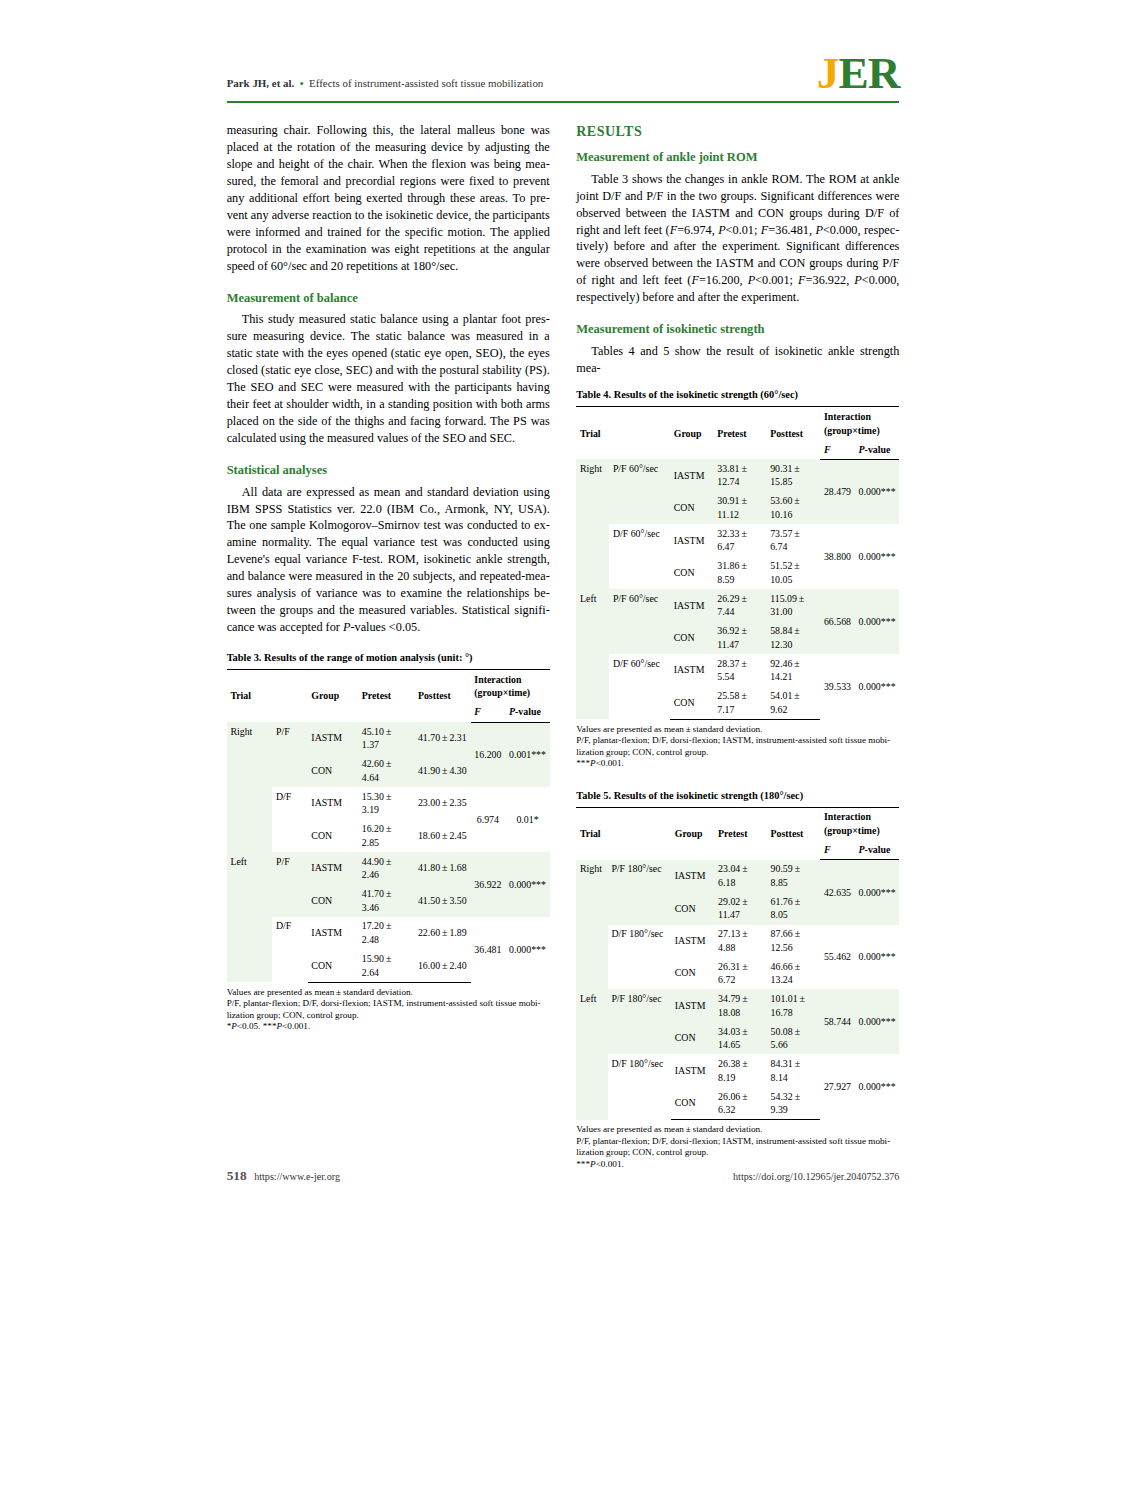Park JH, et al. • Effects of instrument-assisted soft tissue mobilization
JER
measuring chair. Following this, the lateral malleus bone was placed at the rotation of the measuring device by adjusting the slope and height of the chair. When the flexion was being measured, the femoral and precordial regions were fixed to prevent any additional effort being exerted through these areas. To prevent any adverse reaction to the isokinetic device, the participants were informed and trained for the specific motion. The applied protocol in the examination was eight repetitions at the angular speed of 60°/sec and 20 repetitions at 180°/sec.
Measurement of balance
This study measured static balance using a plantar foot pressure measuring device. The static balance was measured in a static state with the eyes opened (static eye open, SEO), the eyes closed (static eye close, SEC) and with the postural stability (PS). The SEO and SEC were measured with the participants having their feet at shoulder width, in a standing position with both arms placed on the side of the thighs and facing forward. The PS was calculated using the measured values of the SEO and SEC.
Statistical analyses
All data are expressed as mean and standard deviation using IBM SPSS Statistics ver. 22.0 (IBM Co., Armonk, NY, USA). The one sample Kolmogorov–Smirnov test was conducted to examine normality. The equal variance test was conducted using Levene's equal variance F-test. ROM, isokinetic ankle strength, and balance were measured in the 20 subjects, and repeated-measures analysis of variance was to examine the relationships between the groups and the measured variables. Statistical significance was accepted for P-values <0.05.
Table 3. Results of the range of motion analysis (unit: °)
| Trial | Group | Pretest | Posttest | Interaction (group×time) |
| --- | --- | --- | --- | --- |
| F | P -value |
| Right | P/F | IASTM | 45.10 ± 1.37 | 41.70 ± 2.31 | 16.200 | 0.001*** |
| CON | 42.60 ± 4.64 | 41.90 ± 4.30 |
| D/F | IASTM | 15.30 ± 3.19 | 23.00 ± 2.35 | 6.974 | 0.01* |
| CON | 16.20 ± 2.85 | 18.60 ± 2.45 |
| Left | P/F | IASTM | 44.90 ± 2.46 | 41.80 ± 1.68 | 36.922 | 0.000*** |
| CON | 41.70 ± 3.46 | 41.50 ± 3.50 |
| D/F | IASTM | 17.20 ± 2.48 | 22.60 ± 1.89 | 36.481 | 0.000*** |
| CON | 15.90 ± 2.64 | 16.00 ± 2.40 |
Values are presented as mean ± standard deviation.
P/F, plantar-flexion; D/F, dorsi-flexion; IASTM, instrument-assisted soft tissue mobilization group; CON, control group.
*P<0.05. ***P<0.001.
Results
Measurement of ankle joint ROM
Table 3 shows the changes in ankle ROM. The ROM at ankle joint D/F and P/F in the two groups. Significant differences were observed between the IASTM and CON groups during D/F of right and left feet (F=6.974, P<0.01; F=36.481, P<0.000, respectively) before and after the experiment. Significant differences were observed between the IASTM and CON groups during P/F of right and left feet (F=16.200, P<0.001; F=36.922, P<0.000, respectively) before and after the experiment.
Measurement of isokinetic strength
Tables 4 and 5 show the result of isokinetic ankle strength mea-
Table 4. Results of the isokinetic strength (60°/sec)
| Trial | Group | Pretest | Posttest | Interaction (group×time) |
| --- | --- | --- | --- | --- |
| F | P -value |
| Right | P/F 60°/sec | IASTM | 33.81 ± 12.74 | 90.31 ± 15.85 | 28.479 | 0.000*** |
| CON | 30.91 ± 11.12 | 53.60 ± 10.16 |
| D/F 60°/sec | IASTM | 32.33 ± 6.47 | 73.57 ± 6.74 | 38.800 | 0.000*** |
| CON | 31.86 ± 8.59 | 51.52 ± 10.05 |
| Left | P/F 60°/sec | IASTM | 26.29 ± 7.44 | 115.09 ± 31.00 | 66.568 | 0.000*** |
| CON | 36.92 ± 11.47 | 58.84 ± 12.30 |
| D/F 60°/sec | IASTM | 28.37 ± 5.54 | 92.46 ± 14.21 | 39.533 | 0.000*** |
| CON | 25.58 ± 7.17 | 54.01 ± 9.62 |
Values are presented as mean ± standard deviation.
P/F, plantar-flexion; D/F, dorsi-flexion; IASTM, instrument-assisted soft tissue mobilization group; CON, control group.
***P<0.001.
Table 5. Results of the isokinetic strength (180°/sec)
| Trial | Group | Pretest | Posttest | Interaction (group×time) |
| --- | --- | --- | --- | --- |
| F | P -value |
| Right | P/F 180°/sec | IASTM | 23.04 ± 6.18 | 90.59 ± 8.85 | 42.635 | 0.000*** |
| CON | 29.02 ± 11.47 | 61.76 ± 8.05 |
| D/F 180°/sec | IASTM | 27.13 ± 4.88 | 87.66 ± 12.56 | 55.462 | 0.000*** |
| CON | 26.31 ± 6.72 | 46.66 ± 13.24 |
| Left | P/F 180°/sec | IASTM | 34.79 ± 18.08 | 101.01 ± 16.78 | 58.744 | 0.000*** |
| CON | 34.03 ± 14.65 | 50.08 ± 5.66 |
| D/F 180°/sec | IASTM | 26.38 ± 8.19 | 84.31 ± 8.14 | 27.927 | 0.000*** |
| CON | 26.06 ± 6.32 | 54.32 ± 9.39 |
Values are presented as mean ± standard deviation.
P/F, plantar-flexion; D/F, dorsi-flexion; IASTM, instrument-assisted soft tissue mobilization group; CON, control group.
***P<0.001.
518 https://www.e-jer.org
https://doi.org/10.12965/jer.2040752.376